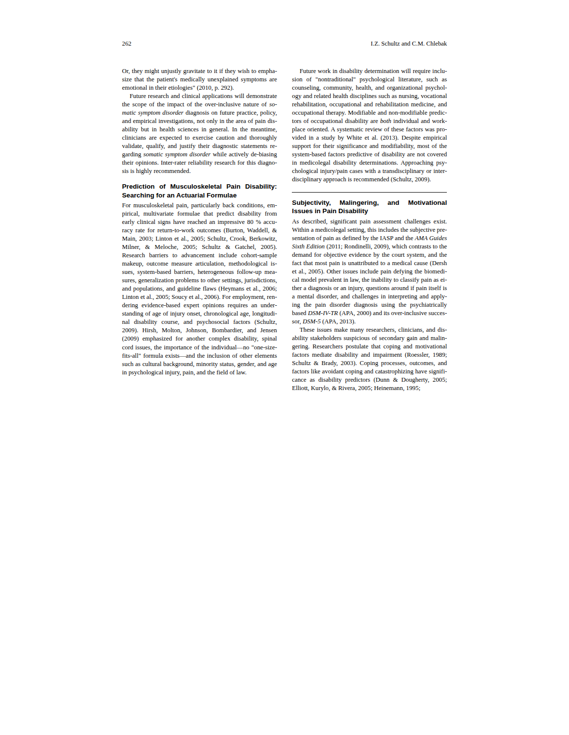262 I.Z. Schultz and C.M. Chlebak
Or, they might unjustly gravitate to it if they wish to emphasize that the patient's medically unexplained symptoms are emotional in their etiologies" (2010, p. 292).
Future research and clinical applications will demonstrate the scope of the impact of the over-inclusive nature of somatic symptom disorder diagnosis on future practice, policy, and empirical investigations, not only in the area of pain disability but in health sciences in general. In the meantime, clinicians are expected to exercise caution and thoroughly validate, qualify, and justify their diagnostic statements regarding somatic symptom disorder while actively de-biasing their opinions. Inter-rater reliability research for this diagnosis is highly recommended.
Prediction of Musculoskeletal Pain Disability: Searching for an Actuarial Formulae
For musculoskeletal pain, particularly back conditions, empirical, multivariate formulae that predict disability from early clinical signs have reached an impressive 80 % accuracy rate for return-to-work outcomes (Burton, Waddell, & Main, 2003; Linton et al., 2005; Schultz, Crook, Berkowitz, Milner, & Meloche, 2005; Schultz & Gatchel, 2005). Research barriers to advancement include cohort-sample makeup, outcome measure articulation, methodological issues, system-based barriers, heterogeneous follow-up measures, generalization problems to other settings, jurisdictions, and populations, and guideline flaws (Heymans et al., 2006; Linton et al., 2005; Soucy et al., 2006). For employment, rendering evidence-based expert opinions requires an understanding of age of injury onset, chronological age, longitudinal disability course, and psychosocial factors (Schultz, 2009). Hirsh, Molton, Johnson, Bombardier, and Jensen (2009) emphasized for another complex disability, spinal cord issues, the importance of the individual—no "one-size-fits-all" formula exists—and the inclusion of other elements such as cultural background, minority status, gender, and age in psychological injury, pain, and the field of law.
Future work in disability determination will require inclusion of "nontraditional" psychological literature, such as counseling, community, health, and organizational psychology and related health disciplines such as nursing, vocational rehabilitation, occupational and rehabilitation medicine, and occupational therapy. Modifiable and non-modifiable predictors of occupational disability are both individual and workplace oriented. A systematic review of these factors was provided in a study by White et al. (2013). Despite empirical support for their significance and modifiability, most of the system-based factors predictive of disability are not covered in medicolegal disability determinations. Approaching psychological injury/pain cases with a transdisciplinary or interdisciplinary approach is recommended (Schultz, 2009).
Subjectivity, Malingering, and Motivational Issues in Pain Disability
As described, significant pain assessment challenges exist. Within a medicolegal setting, this includes the subjective presentation of pain as defined by the IASP and the AMA Guides Sixth Edition (2011; Rondinelli, 2009), which contrasts to the demand for objective evidence by the court system, and the fact that most pain is unattributed to a medical cause (Dersh et al., 2005). Other issues include pain defying the biomedical model prevalent in law, the inability to classify pain as either a diagnosis or an injury, questions around if pain itself is a mental disorder, and challenges in interpreting and applying the pain disorder diagnosis using the psychiatrically based DSM-IV-TR (APA, 2000) and its over-inclusive successor, DSM-5 (APA, 2013).
These issues make many researchers, clinicians, and disability stakeholders suspicious of secondary gain and malingering. Researchers postulate that coping and motivational factors mediate disability and impairment (Roessler, 1989; Schultz & Brady, 2003). Coping processes, outcomes, and factors like avoidant coping and catastrophizing have significance as disability predictors (Dunn & Dougherty, 2005; Elliott, Kurylo, & Rivera, 2005; Heinemann, 1995;